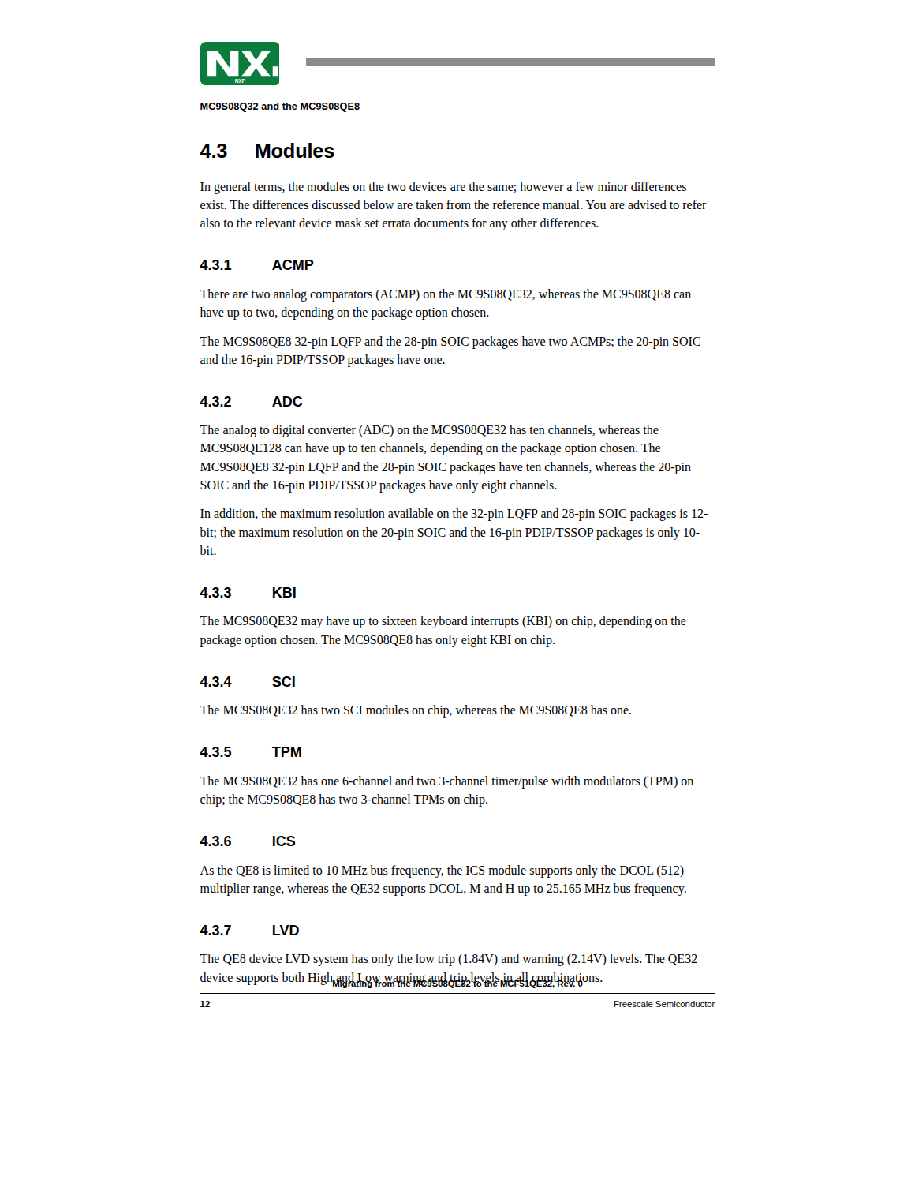NXP
MC9S08Q32 and the MC9S08QE8
4.3 Modules
In general terms, the modules on the two devices are the same; however a few minor differences exist. The differences discussed below are taken from the reference manual. You are advised to refer also to the relevant device mask set errata documents for any other differences.
4.3.1 ACMP
There are two analog comparators (ACMP) on the MC9S08QE32, whereas the MC9S08QE8 can have up to two, depending on the package option chosen.
The MC9S08QE8 32-pin LQFP and the 28-pin SOIC packages have two ACMPs; the 20-pin SOIC and the 16-pin PDIP/TSSOP packages have one.
4.3.2 ADC
The analog to digital converter (ADC) on the MC9S08QE32 has ten channels, whereas the MC9S08QE128 can have up to ten channels, depending on the package option chosen. The MC9S08QE8 32-pin LQFP and the 28-pin SOIC packages have ten channels, whereas the 20-pin SOIC and the 16-pin PDIP/TSSOP packages have only eight channels.
In addition, the maximum resolution available on the 32-pin LQFP and 28-pin SOIC packages is 12-bit; the maximum resolution on the 20-pin SOIC and the 16-pin PDIP/TSSOP packages is only 10-bit.
4.3.3 KBI
The MC9S08QE32 may have up to sixteen keyboard interrupts (KBI) on chip, depending on the package option chosen. The MC9S08QE8 has only eight KBI on chip.
4.3.4 SCI
The MC9S08QE32 has two SCI modules on chip, whereas the MC9S08QE8 has one.
4.3.5 TPM
The MC9S08QE32 has one 6-channel and two 3-channel timer/pulse width modulators (TPM) on chip; the MC9S08QE8 has two 3-channel TPMs on chip.
4.3.6 ICS
As the QE8 is limited to 10 MHz bus frequency, the ICS module supports only the DCOL (512) multiplier range, whereas the QE32 supports DCOL, M and H up to 25.165 MHz bus frequency.
4.3.7 LVD
The QE8 device LVD system has only the low trip (1.84V) and warning (2.14V) levels. The QE32 device supports both High and Low warning and trip levels in all combinations.
Migrating from the MC9S08QE32 to the MCF51QE32, Rev. 0
12 Freescale Semiconductor